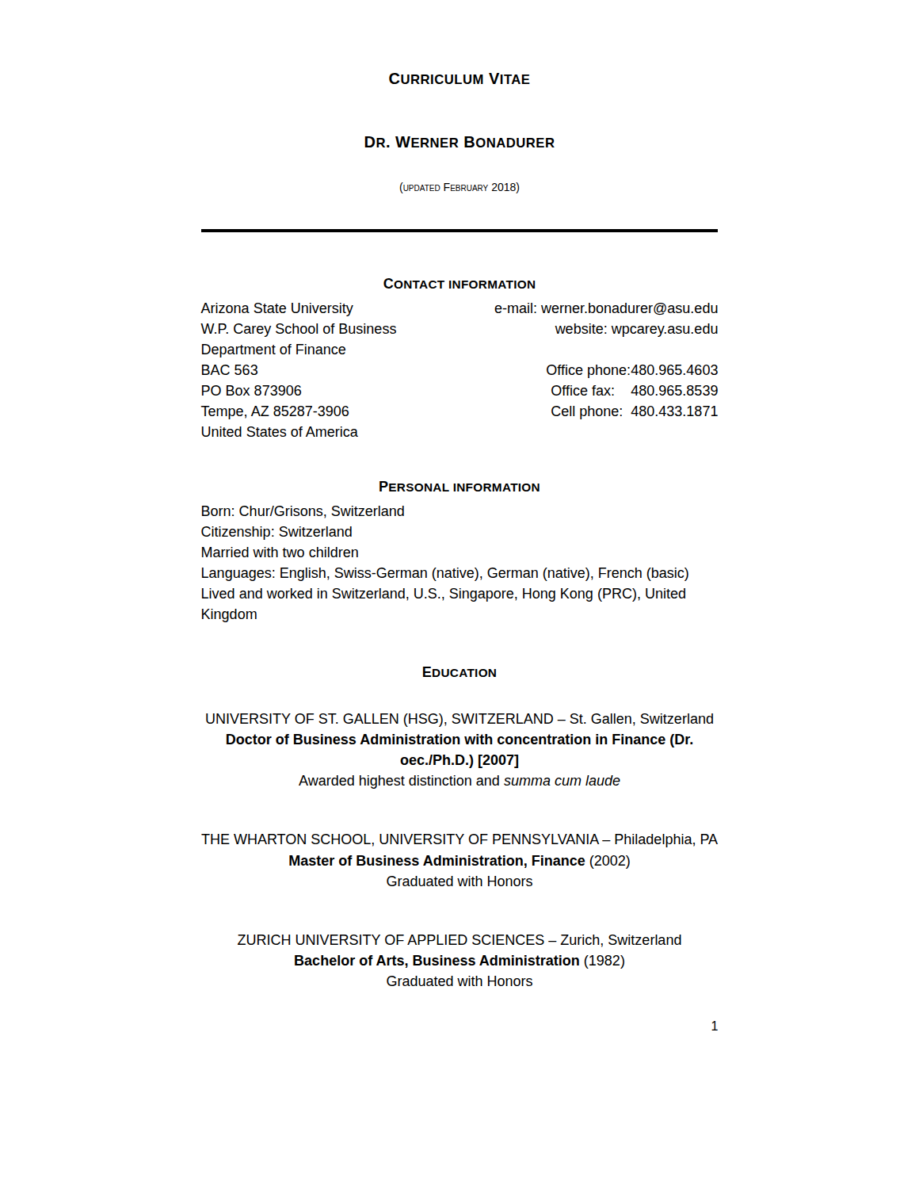CURRICULUM VITAE
DR. WERNER BONADURER
(updated February 2018)
CONTACT INFORMATION
| Arizona State University | e-mail: werner.bonadurer@asu.edu |
| W.P. Carey School of Business | website: wpcarey.asu.edu |
| Department of Finance | |
| BAC 563 | Office phone: 480.965.4603 |
| PO Box 873906 | Office fax: 480.965.8539 |
| Tempe, AZ 85287-3906 | Cell phone: 480.433.1871 |
| United States of America | |
PERSONAL INFORMATION
Born: Chur/Grisons, Switzerland
Citizenship: Switzerland
Married with two children
Languages: English, Swiss-German (native), German (native), French (basic)
Lived and worked in Switzerland, U.S., Singapore, Hong Kong (PRC), United Kingdom
EDUCATION
UNIVERSITY OF ST. GALLEN (HSG), SWITZERLAND – St. Gallen, Switzerland
Doctor of Business Administration with concentration in Finance (Dr. oec./Ph.D.) [2007]
Awarded highest distinction and summa cum laude
THE WHARTON SCHOOL, UNIVERSITY OF PENNSYLVANIA – Philadelphia, PA
Master of Business Administration, Finance (2002)
Graduated with Honors
ZURICH UNIVERSITY OF APPLIED SCIENCES – Zurich, Switzerland
Bachelor of Arts, Business Administration (1982)
Graduated with Honors
1